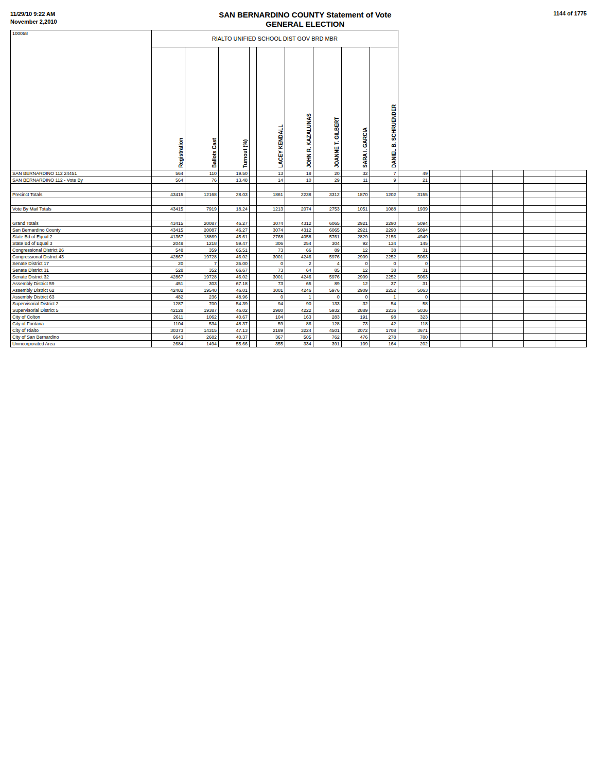11/29/10 9:22 AM
November 2,2010
SAN BERNARDINO COUNTY Statement of Vote
GENERAL ELECTION
1144 of 1775
| 100058 | RIALTO UNIFIED SCHOOL DIST GOV BRD MBR | | | | | | |
| Registration | Ballots Cast | Turnout (%) | | LACEY KENDALL | JOHN R. KAZALUNAS | JOANNE T. GILBERT | SARA I. GARCIA | DANIEL B. SCHRUENDER |
| SAN BERNARDINO 112 24451 | 564 | 110 | 19.50 | | 13 | 18 | 20 | 32 | 7 | 49 | | | | | |
| SAN BERNARDINO 112 - Vote By | 564 | 76 | 13.48 | | 14 | 10 | 29 | 11 | 9 | 21 | | | | | |
| Precinct Totals | 43415 | 12168 | 28.03 | | 1861 | 2238 | 3312 | 1870 | 1202 | 3155 | | | | | |
| Vote By Mail Totals | 43415 | 7919 | 18.24 | | 1213 | 2074 | 2753 | 1051 | 1088 | 1939 | | | | | |
| Grand Totals | 43415 | 20087 | 46.27 | | 3074 | 4312 | 6065 | 2921 | 2290 | 5094 | | | | | |
| San Bernardino County | 43415 | 20087 | 46.27 | | 3074 | 4312 | 6065 | 2921 | 2290 | 5094 | | | | | |
| State Bd of Equal 2 | 41367 | 18869 | 45.61 | | 2768 | 4058 | 5761 | 2829 | 2156 | 4949 | | | | | |
| State Bd of Equal 3 | 2048 | 1218 | 59.47 | | 306 | 254 | 304 | 92 | 134 | 145 | | | | | |
| Congressional District 26 | 548 | 359 | 65.51 | | 73 | 66 | 89 | 12 | 38 | 31 | | | | | |
| Congressional District 43 | 42867 | 19728 | 46.02 | | 3001 | 4246 | 5976 | 2909 | 2252 | 5063 | | | | | |
| Senate District 17 | 20 | 7 | 35.00 | | 0 | 2 | 4 | 0 | 0 | 0 | | | | | |
| Senate District 31 | 528 | 352 | 66.67 | | 73 | 64 | 85 | 12 | 38 | 31 | | | | | |
| Senate District 32 | 42867 | 19728 | 46.02 | | 3001 | 4246 | 5976 | 2909 | 2252 | 5063 | | | | | |
| Assembly District 59 | 451 | 303 | 67.18 | | 73 | 65 | 89 | 12 | 37 | 31 | | | | | |
| Assembly District 62 | 42482 | 19548 | 46.01 | | 3001 | 4246 | 5976 | 2909 | 2252 | 5063 | | | | | |
| Assembly District 63 | 482 | 236 | 48.96 | | 0 | 1 | 0 | 0 | 1 | 0 | | | | | |
| Supervisorial District 2 | 1287 | 700 | 54.39 | | 94 | 90 | 133 | 32 | 54 | 58 | | | | | |
| Supervisorial District 5 | 42128 | 19387 | 46.02 | | 2980 | 4222 | 5932 | 2889 | 2236 | 5036 | | | | | |
| City of Colton | 2611 | 1062 | 40.67 | | 104 | 163 | 283 | 191 | 98 | 323 | | | | | |
| City of Fontana | 1104 | 534 | 48.37 | | 59 | 86 | 128 | 73 | 42 | 118 | | | | | |
| City of Rialto | 30373 | 14315 | 47.13 | | 2189 | 3224 | 4501 | 2072 | 1708 | 3671 | | | | | |
| City of San Bernardino | 6643 | 2682 | 40.37 | | 367 | 505 | 762 | 476 | 278 | 780 | | | | | |
| Unincorporated Area | 2684 | 1494 | 55.66 | | 355 | 334 | 391 | 109 | 164 | 202 | | | | | |